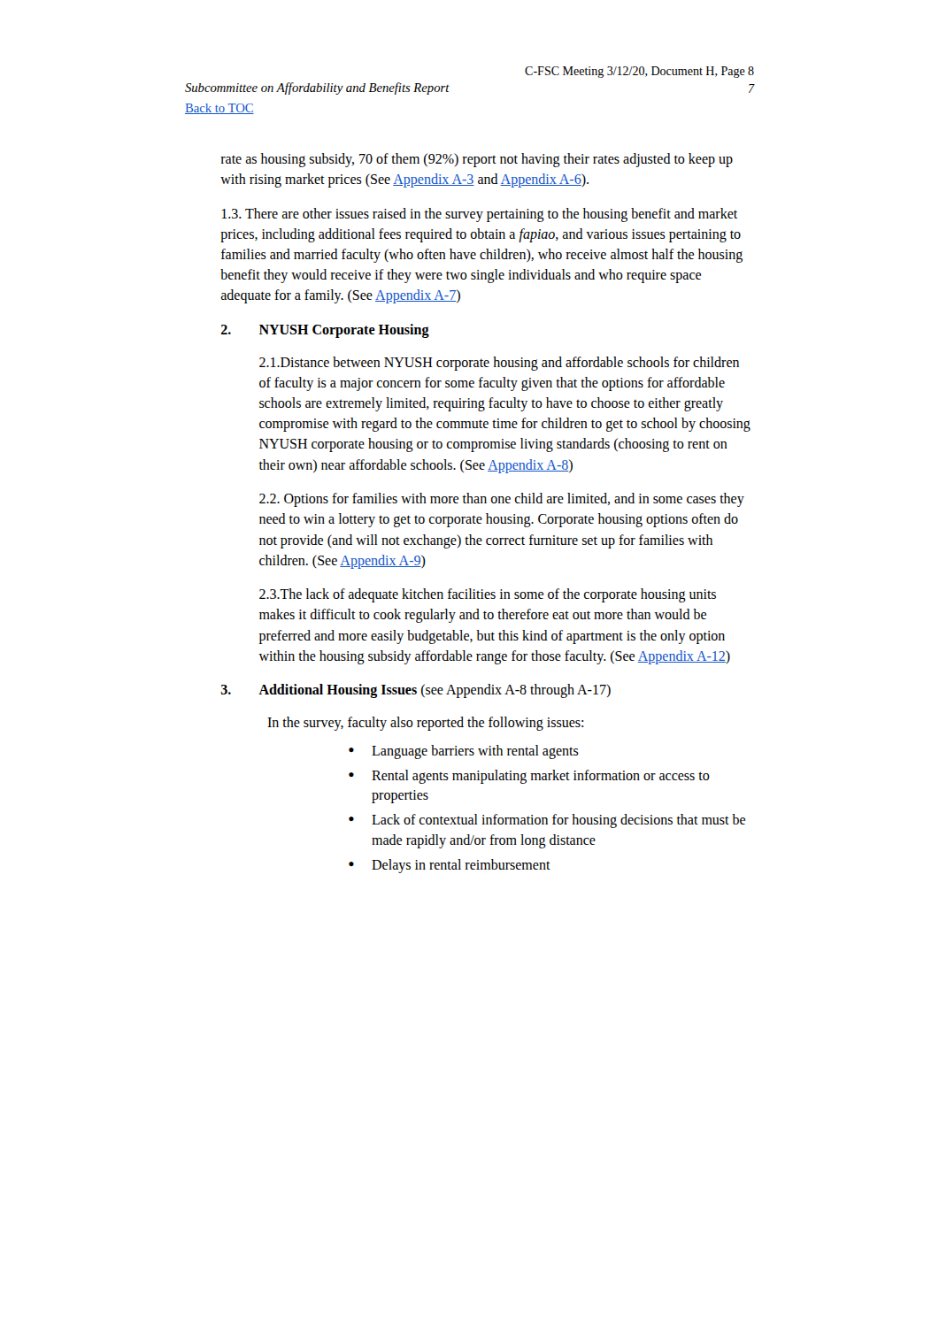C-FSC Meeting 3/12/20, Document H, Page 8 7
Subcommittee on Affordability and Benefits Report Back to TOC
rate as housing subsidy, 70 of them (92%) report not having their rates adjusted to keep up with rising market prices (See Appendix A-3 and Appendix A-6).
1.3. There are other issues raised in the survey pertaining to the housing benefit and market prices, including additional fees required to obtain a fapiao, and various issues pertaining to families and married faculty (who often have children), who receive almost half the housing benefit they would receive if they were two single individuals and who require space adequate for a family. (See Appendix A-7)
2.
NYUSH Corporate Housing
2.1.Distance between NYUSH corporate housing and affordable schools for children of faculty is a major concern for some faculty given that the options for affordable schools are extremely limited, requiring faculty to have to choose to either greatly compromise with regard to the commute time for children to get to school by choosing NYUSH corporate housing or to compromise living standards (choosing to rent on their own) near affordable schools. (See Appendix A-8)
2.2. Options for families with more than one child are limited, and in some cases they need to win a lottery to get to corporate housing. Corporate housing options often do not provide (and will not exchange) the correct furniture set up for families with children. (See Appendix A-9)
2.3.The lack of adequate kitchen facilities in some of the corporate housing units makes it difficult to cook regularly and to therefore eat out more than would be preferred and more easily budgetable, but this kind of apartment is the only option within the housing subsidy affordable range for those faculty. (See Appendix A-12)
3.
Additional Housing Issues (see Appendix A-8 through A-17)
In the survey, faculty also reported the following issues:
Language barriers with rental agents
Rental agents manipulating market information or access to properties
Lack of contextual information for housing decisions that must be made rapidly and/or from long distance
Delays in rental reimbursement